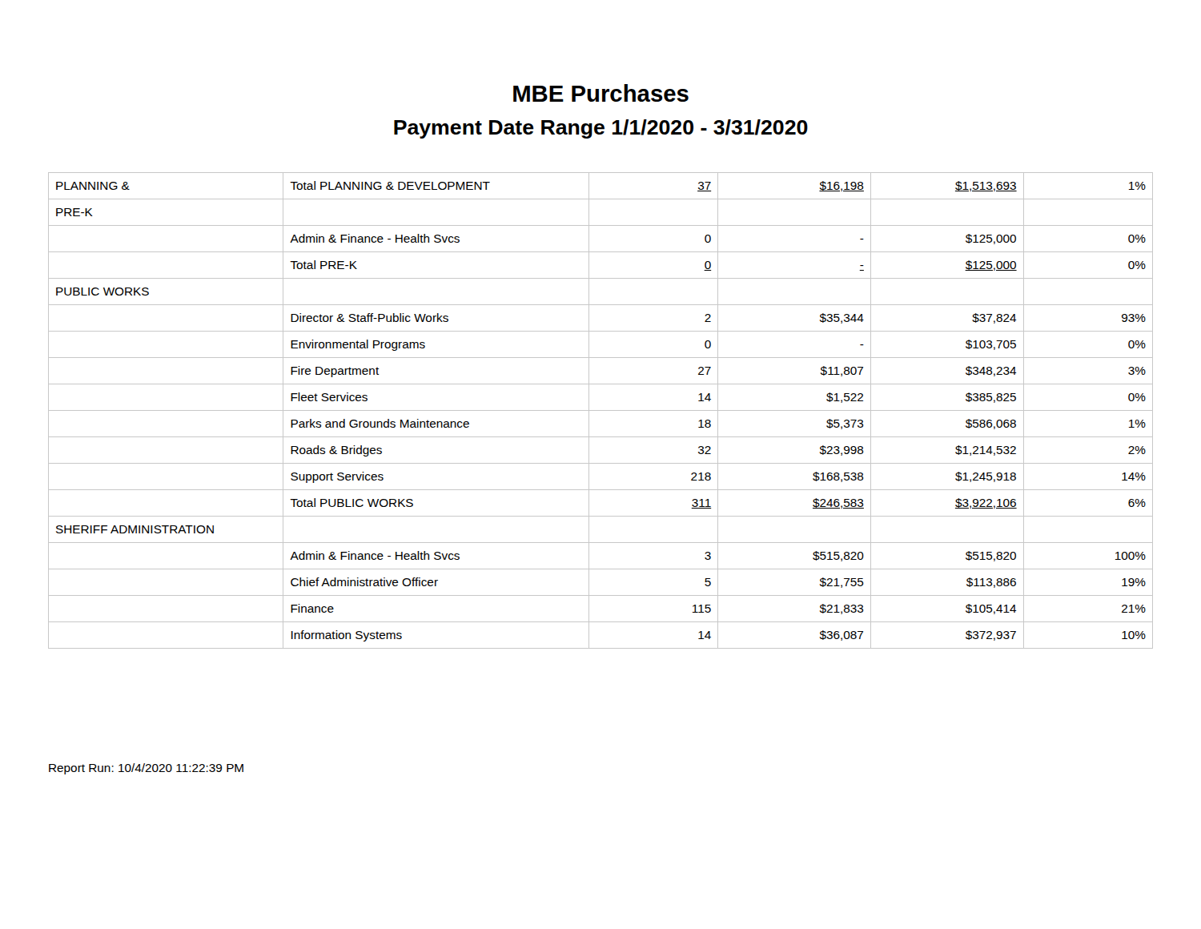MBE Purchases
Payment Date Range 1/1/2020 - 3/31/2020
| PLANNING & | Total PLANNING & DEVELOPMENT | 37 | $16,198 | $1,513,693 | 1% |
| PRE-K | | | | | |
| | Admin & Finance - Health Svcs | 0 | - | $125,000 | 0% |
| | Total PRE-K | 0 | - | $125,000 | 0% |
| PUBLIC WORKS | | | | | |
| | Director & Staff-Public Works | 2 | $35,344 | $37,824 | 93% |
| | Environmental Programs | 0 | - | $103,705 | 0% |
| | Fire Department | 27 | $11,807 | $348,234 | 3% |
| | Fleet Services | 14 | $1,522 | $385,825 | 0% |
| | Parks and Grounds Maintenance | 18 | $5,373 | $586,068 | 1% |
| | Roads & Bridges | 32 | $23,998 | $1,214,532 | 2% |
| | Support Services | 218 | $168,538 | $1,245,918 | 14% |
| | Total PUBLIC WORKS | 311 | $246,583 | $3,922,106 | 6% |
| SHERIFF ADMINISTRATION | | | | | |
| | Admin & Finance - Health Svcs | 3 | $515,820 | $515,820 | 100% |
| | Chief Administrative Officer | 5 | $21,755 | $113,886 | 19% |
| | Finance | 115 | $21,833 | $105,414 | 21% |
| | Information Systems | 14 | $36,087 | $372,937 | 10% |
Report Run: 10/4/2020 11:22:39 PM